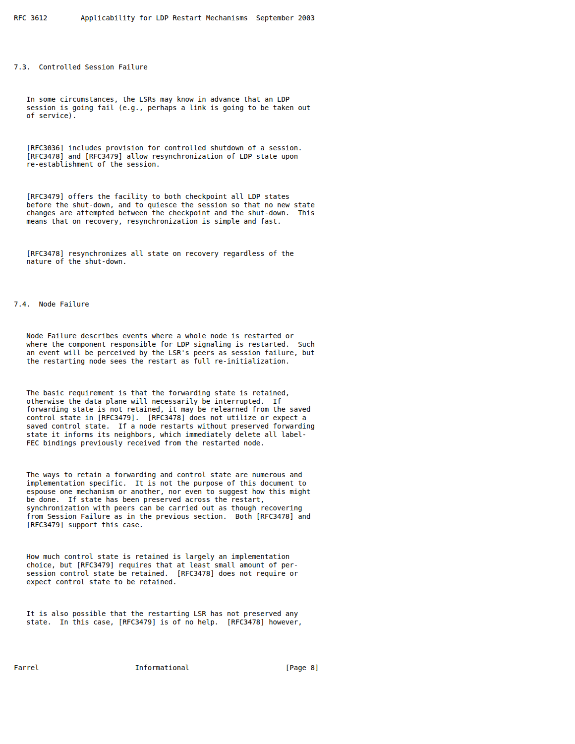RFC 3612 Applicability for LDP Restart Mechanisms September 2003
7.3. Controlled Session Failure
In some circumstances, the LSRs may know in advance that an LDP session is going fail (e.g., perhaps a link is going to be taken out of service).
[RFC3036] includes provision for controlled shutdown of a session. [RFC3478] and [RFC3479] allow resynchronization of LDP state upon re-establishment of the session.
[RFC3479] offers the facility to both checkpoint all LDP states before the shut-down, and to quiesce the session so that no new state changes are attempted between the checkpoint and the shut-down. This means that on recovery, resynchronization is simple and fast.
[RFC3478] resynchronizes all state on recovery regardless of the nature of the shut-down.
7.4. Node Failure
Node Failure describes events where a whole node is restarted or where the component responsible for LDP signaling is restarted. Such an event will be perceived by the LSR's peers as session failure, but the restarting node sees the restart as full re-initialization.
The basic requirement is that the forwarding state is retained, otherwise the data plane will necessarily be interrupted. If forwarding state is not retained, it may be relearned from the saved control state in [RFC3479]. [RFC3478] does not utilize or expect a saved control state. If a node restarts without preserved forwarding state it informs its neighbors, which immediately delete all label- FEC bindings previously received from the restarted node.
The ways to retain a forwarding and control state are numerous and implementation specific. It is not the purpose of this document to espouse one mechanism or another, nor even to suggest how this might be done. If state has been preserved across the restart, synchronization with peers can be carried out as though recovering from Session Failure as in the previous section. Both [RFC3478] and [RFC3479] support this case.
How much control state is retained is largely an implementation choice, but [RFC3479] requires that at least small amount of per- session control state be retained. [RFC3478] does not require or expect control state to be retained.
It is also possible that the restarting LSR has not preserved any state. In this case, [RFC3479] is of no help. [RFC3478] however,
Farrel Informational [Page 8]